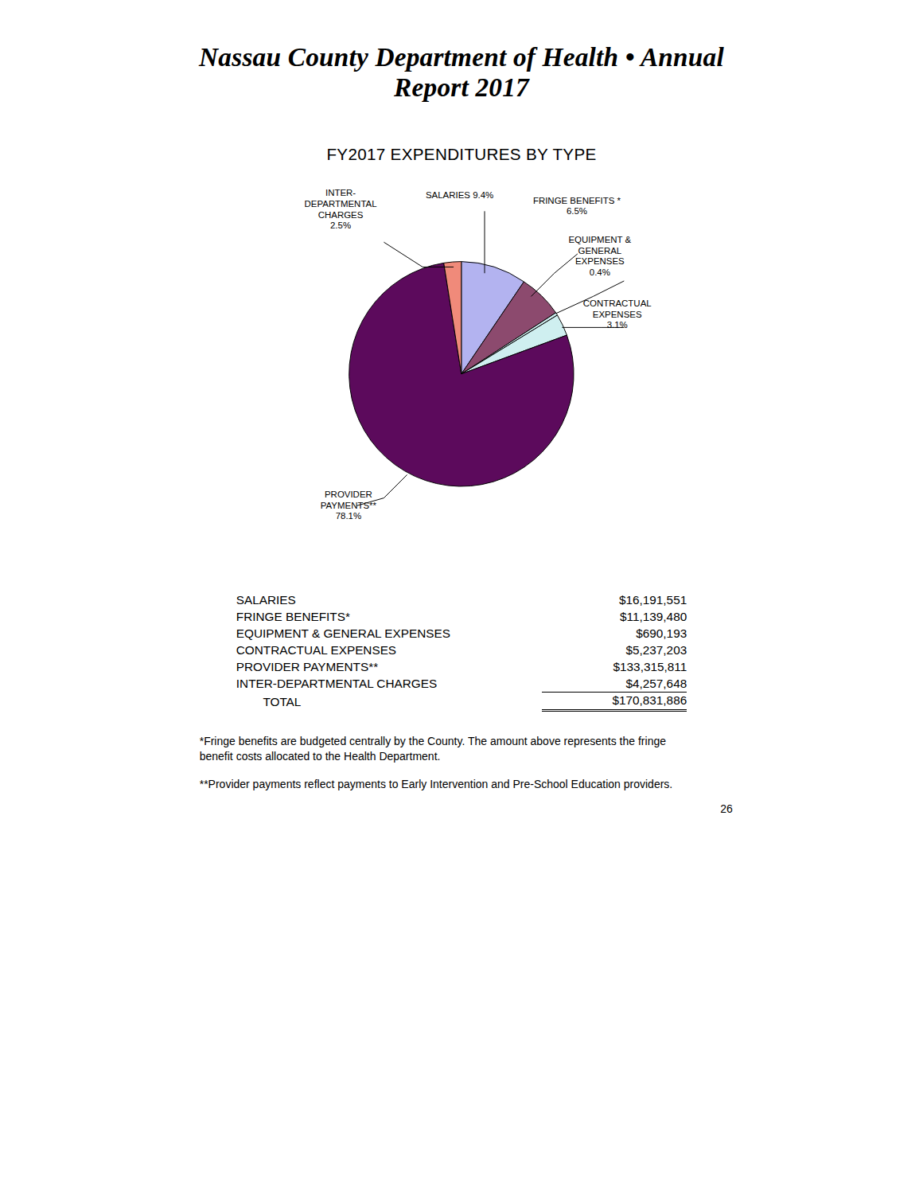Nassau County Department of Health • Annual Report 2017
FY2017 EXPENDITURES BY TYPE
INTER-
DEPARTMENTAL
CHARGES
2.5%
SALARIES 9.4%
FRINGE BENEFITS *
6.5%
EQUIPMENT &
GENERAL
EXPENSES
0.4%
CONTRACTUAL
EXPENSES
3.1%
PROVIDER
PAYMENTS**
78.1%
| SALARIES | $16,191,551 |
| FRINGE BENEFITS* | $11,139,480 |
| EQUIPMENT & GENERAL EXPENSES | $690,193 |
| CONTRACTUAL EXPENSES | $5,237,203 |
| PROVIDER PAYMENTS** | $133,315,811 |
| INTER-DEPARTMENTAL CHARGES | $4,257,648 |
| TOTAL | $170,831,886 |
*Fringe benefits are budgeted centrally by the County. The amount above represents the fringe
benefit costs allocated to the Health Department.
**Provider payments reflect payments to Early Intervention and Pre-School Education providers.
26